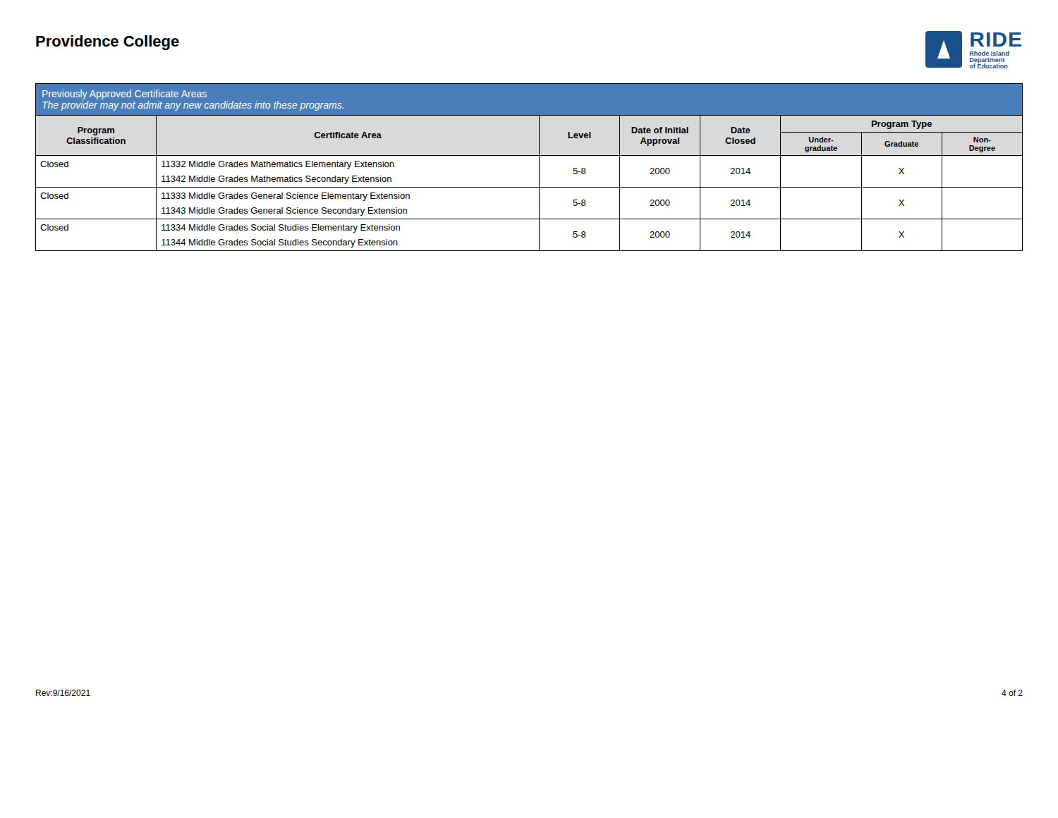Providence College
RIDE
Rhode Island
Department
of Education
Previously Approved Certificate Areas The provider may not admit any new candidates into these programs.
| Program Classification | Certificate Area | Level | Date of Initial Approval | Date Closed | Program Type |
| --- | --- | --- | --- | --- | --- |
| Under- graduate | Graduate | Non- Degree |
| Closed | 11332 Middle Grades Mathematics Elementary Extension 11342 Middle Grades Mathematics Secondary Extension | 5-8 | 2000 | 2014 | | X | |
| Closed | 11333 Middle Grades General Science Elementary Extension 11343 Middle Grades General Science Secondary Extension | 5-8 | 2000 | 2014 | | X | |
| Closed | 11334 Middle Grades Social Studies Elementary Extension 11344 Middle Grades Social Studies Secondary Extension | 5-8 | 2000 | 2014 | | X | |
Rev:9/16/2021 4 of 2